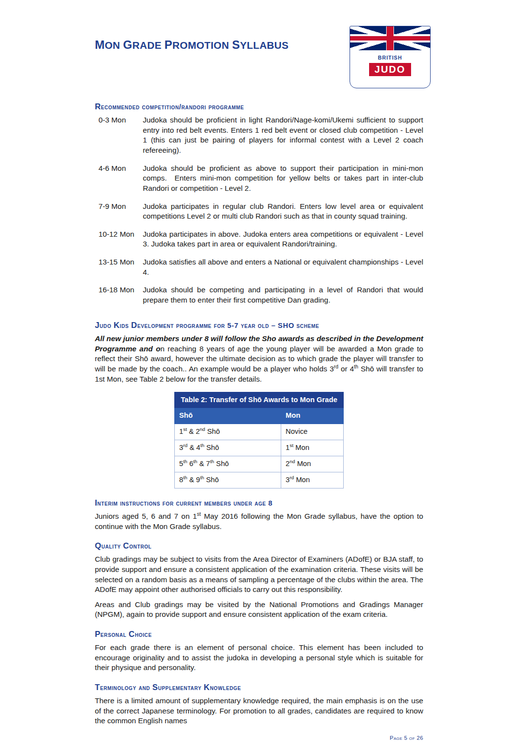BRITISH
JUDO
Mon Grade Promotion Syllabus
Recommended competition/randori programme
0-3 Mon
Judoka should be proficient in light Randori/Nage-komi/Ukemi sufficient to support entry into red belt events. Enters 1 red belt event or closed club competition - Level 1 (this can just be pairing of players for informal contest with a Level 2 coach refereeing).
4-6 Mon
Judoka should be proficient as above to support their participation in mini-mon comps. Enters mini-mon competition for yellow belts or takes part in inter-club Randori or competition - Level 2.
7-9 Mon
Judoka participates in regular club Randori. Enters low level area or equivalent competitions Level 2 or multi club Randori such as that in county squad training.
10-12 Mon
Judoka participates in above. Judoka enters area competitions or equivalent - Level 3. Judoka takes part in area or equivalent Randori/training.
13-15 Mon
Judoka satisfies all above and enters a National or equivalent championships - Level 4.
16-18 Mon
Judoka should be competing and participating in a level of Randori that would prepare them to enter their first competitive Dan grading.
Judo Kids Development programme for 5-7 year old – SHO scheme
All new junior members under 8 will follow the Sho awards as described in the Development Programme and on reaching 8 years of age the young player will be awarded a Mon grade to reflect their Shō award, however the ultimate decision as to which grade the player will transfer to will be made by the coach.. An example would be a player who holds 3rd or 4th Shō will transfer to 1st Mon, see Table 2 below for the transfer details.
| Table 2: Transfer of Shō Awards to Mon Grade |
| --- |
| Shō | Mon |
| 1 st & 2 nd Shō | Novice |
| 3 rd & 4 th Shō | 1 st Mon |
| 5 th 6 th & 7 th Shō | 2 nd Mon |
| 8 th & 9 th Shō | 3 rd Mon |
Interim instructions for current members under age 8
Juniors aged 5, 6 and 7 on 1st May 2016 following the Mon Grade syllabus, have the option to continue with the Mon Grade syllabus.
Quality Control
Club gradings may be subject to visits from the Area Director of Examiners (ADofE) or BJA staff, to provide support and ensure a consistent application of the examination criteria. These visits will be selected on a random basis as a means of sampling a percentage of the clubs within the area. The ADofE may appoint other authorised officials to carry out this responsibility.
Areas and Club gradings may be visited by the National Promotions and Gradings Manager (NPGM), again to provide support and ensure consistent application of the exam criteria.
Personal Choice
For each grade there is an element of personal choice. This element has been included to encourage originality and to assist the judoka in developing a personal style which is suitable for their physique and personality.
Terminology and Supplementary Knowledge
There is a limited amount of supplementary knowledge required, the main emphasis is on the use of the correct Japanese terminology. For promotion to all grades, candidates are required to know the common English names
Page 5 of 26